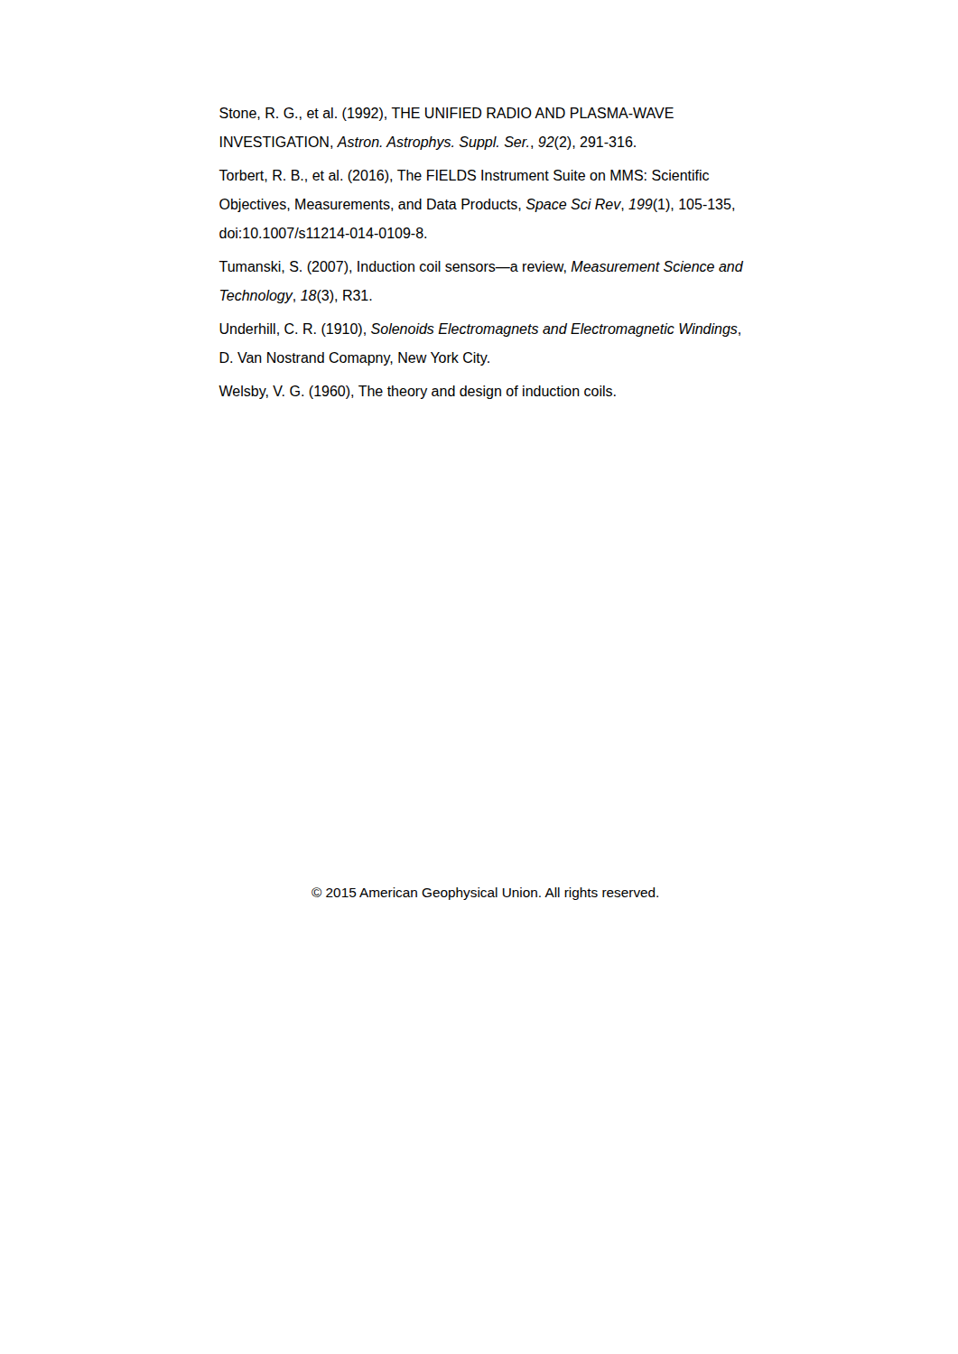Stone, R. G., et al. (1992), THE UNIFIED RADIO AND PLASMA-WAVE INVESTIGATION, Astron. Astrophys. Suppl. Ser., 92(2), 291-316.
Torbert, R. B., et al. (2016), The FIELDS Instrument Suite on MMS: Scientific Objectives, Measurements, and Data Products, Space Sci Rev, 199(1), 105-135, doi:10.1007/s11214-014-0109-8.
Tumanski, S. (2007), Induction coil sensors—a review, Measurement Science and Technology, 18(3), R31.
Underhill, C. R. (1910), Solenoids Electromagnets and Electromagnetic Windings, D. Van Nostrand Comapny, New York City.
Welsby, V. G. (1960), The theory and design of induction coils.
© 2015 American Geophysical Union. All rights reserved.